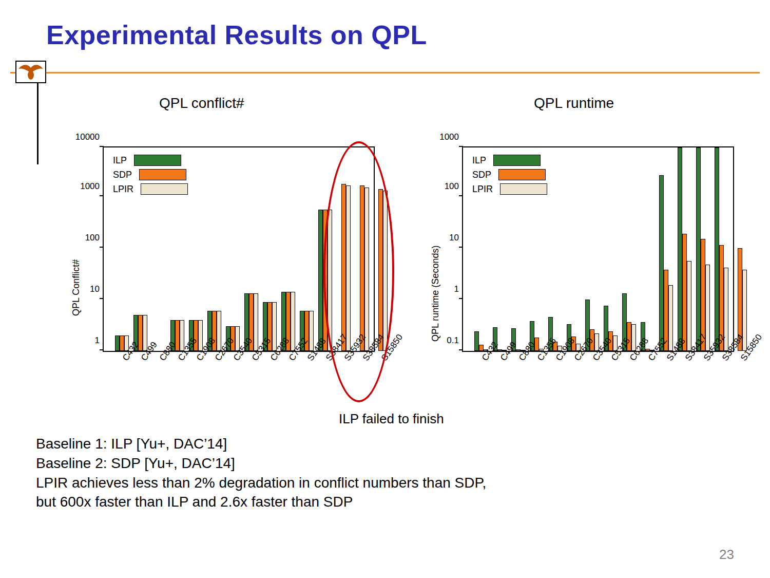Experimental Results on QPL
QPL conflict#
QPL runtime
QPL Conflict#
1
10
100
1000
10000
ILP
SDP
LPIR
C432
C499
C880
C1355
C1908
C2670
C3540
C5315
C6288
C7552
S1488
S38417
S35932
S38584
S15850
QPL runtime (Seconds)
0.1
1
10
100
1000
ILP
SDP
LPIR
C432
C499
C880
C1355
C1908
C2670
C3540
C5315
C6288
C7552
S1488
S38417
S35932
S38584
S15850
ILP failed to finish
Baseline 1: ILP [Yu+, DAC’14]
Baseline 2: SDP [Yu+, DAC’14]
LPIR achieves less than 2% degradation in conflict numbers than SDP,
but 600x faster than ILP and 2.6x faster than SDP
23